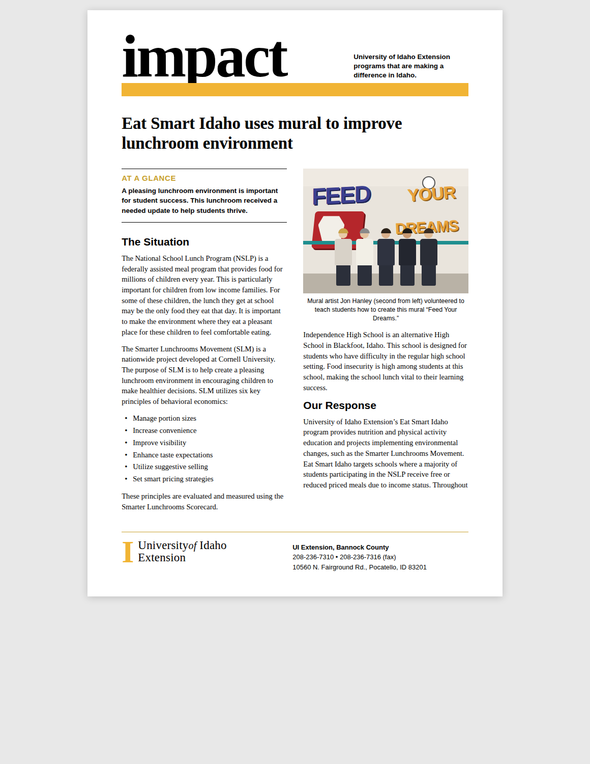impact
University of Idaho Extension programs that are making a difference in Idaho.
Eat Smart Idaho uses mural to improve lunchroom environment
AT A GLANCE
A pleasing lunchroom environment is important for student success. This lunchroom received a needed update to help students thrive.
The Situation
The National School Lunch Program (NSLP) is a federally assisted meal program that provides food for millions of children every year. This is particularly important for children from low income families. For some of these children, the lunch they get at school may be the only food they eat that day. It is important to make the environment where they eat a pleasant place for these children to feel comfortable eating.
The Smarter Lunchrooms Movement (SLM) is a nationwide project developed at Cornell University. The purpose of SLM is to help create a pleasing lunchroom environment in encouraging children to make healthier decisions. SLM utilizes six key principles of behavioral economics:
Manage portion sizes
Increase convenience
Improve visibility
Enhance taste expectations
Utilize suggestive selling
Set smart pricing strategies
These principles are evaluated and measured using the Smarter Lunchrooms Scorecard.
FEED
YOUR
DREAMS
Mural artist Jon Hanley (second from left) volunteered to teach students how to create this mural “Feed Your Dreams.”
Independence High School is an alternative High School in Blackfoot, Idaho. This school is designed for students who have difficulty in the regular high school setting. Food insecurity is high among students at this school, making the school lunch vital to their learning success.
Our Response
University of Idaho Extension’s Eat Smart Idaho program provides nutrition and physical activity education and projects implementing environmental changes, such as the Smarter Lunchrooms Movement. Eat Smart Idaho targets schools where a majority of students participating in the NSLP receive free or reduced priced meals due to income status. Throughout
I
Universityof Idaho
Extension
UI Extension, Bannock County
208-236-7310 • 208-236-7316 (fax)
10560 N. Fairground Rd., Pocatello, ID 83201